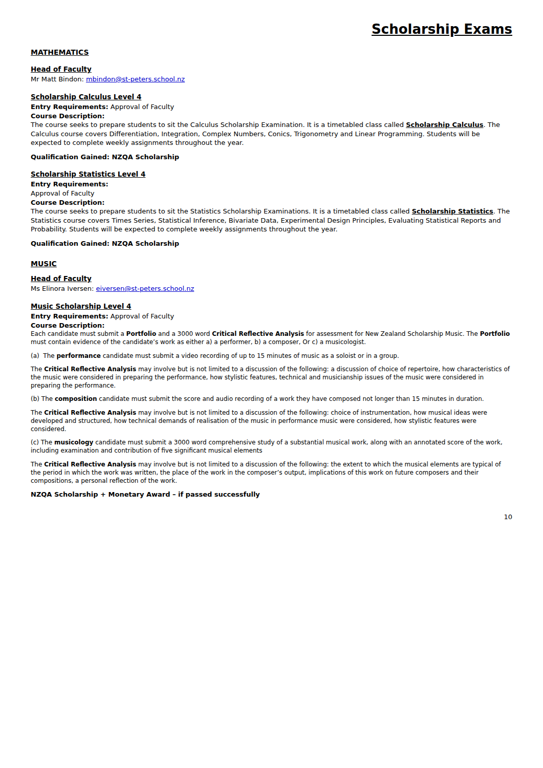Scholarship Exams
MATHEMATICS
Head of Faculty
Mr Matt Bindon: mbindon@st-peters.school.nz
Scholarship Calculus Level 4
Entry Requirements: Approval of Faculty
Course Description:
The course seeks to prepare students to sit the Calculus Scholarship Examination. It is a timetabled class called Scholarship Calculus. The Calculus course covers Differentiation, Integration, Complex Numbers, Conics, Trigonometry and Linear Programming. Students will be expected to complete weekly assignments throughout the year.
Qualification Gained: NZQA Scholarship
Scholarship Statistics Level 4
Entry Requirements:
Approval of Faculty
Course Description:
The course seeks to prepare students to sit the Statistics Scholarship Examinations. It is a timetabled class called Scholarship Statistics. The Statistics course covers Times Series, Statistical Inference, Bivariate Data, Experimental Design Principles, Evaluating Statistical Reports and Probability. Students will be expected to complete weekly assignments throughout the year.
Qualification Gained: NZQA Scholarship
MUSIC
Head of Faculty
Ms Elinora Iversen: eiversen@st-peters.school.nz
Music Scholarship Level 4
Entry Requirements: Approval of Faculty
Course Description:
Each candidate must submit a Portfolio and a 3000 word Critical Reflective Analysis for assessment for New Zealand Scholarship Music. The Portfolio must contain evidence of the candidate’s work as either a) a performer, b) a composer, Or c) a musicologist.
(a) The performance candidate must submit a video recording of up to 15 minutes of music as a soloist or in a group.
The Critical Reflective Analysis may involve but is not limited to a discussion of the following: a discussion of choice of repertoire, how characteristics of the music were considered in preparing the performance, how stylistic features, technical and musicianship issues of the music were considered in preparing the performance.
(b) The composition candidate must submit the score and audio recording of a work they have composed not longer than 15 minutes in duration.
The Critical Reflective Analysis may involve but is not limited to a discussion of the following: choice of instrumentation, how musical ideas were developed and structured, how technical demands of realisation of the music in performance music were considered, how stylistic features were considered.
(c) The musicology candidate must submit a 3000 word comprehensive study of a substantial musical work, along with an annotated score of the work, including examination and contribution of five significant musical elements
The Critical Reflective Analysis may involve but is not limited to a discussion of the following: the extent to which the musical elements are typical of the period in which the work was written, the place of the work in the composer’s output, implications of this work on future composers and their compositions, a personal reflection of the work.
NZQA Scholarship + Monetary Award – if passed successfully
10